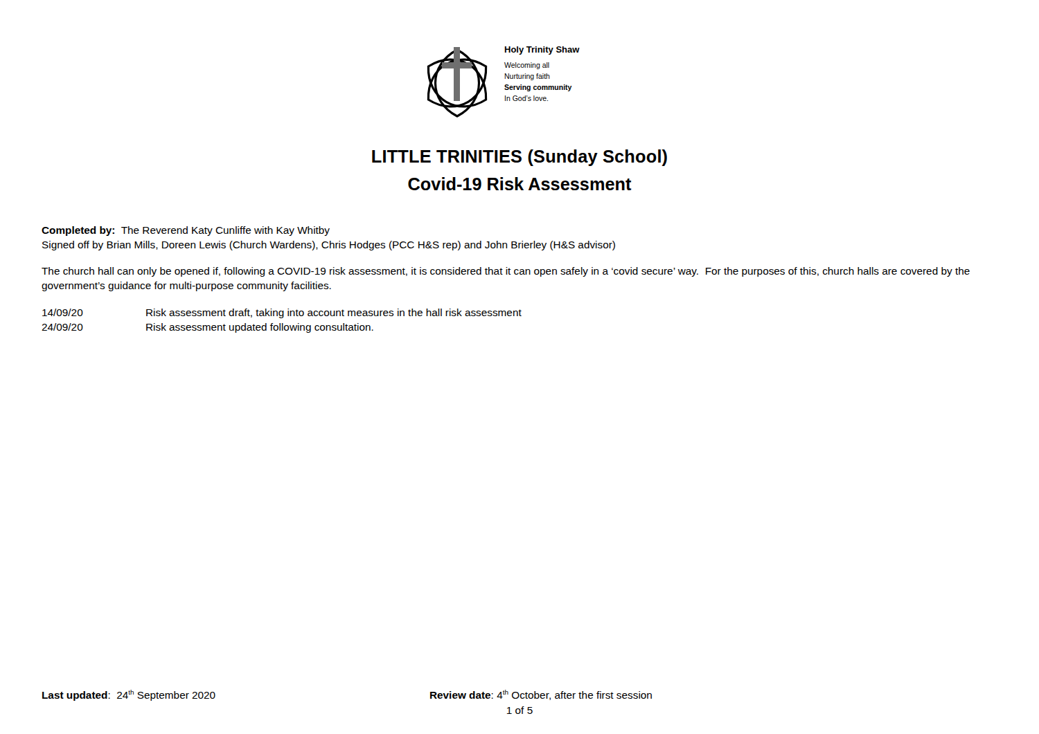Holy Trinity Shaw Welcoming all Nurturing faith Serving community In God’s love.
LITTLE TRINITIES (Sunday School)
Covid-19 Risk Assessment
Completed by: The Reverend Katy Cunliffe with Kay Whitby
Signed off by Brian Mills, Doreen Lewis (Church Wardens), Chris Hodges (PCC H&S rep) and John Brierley (H&S advisor)
The church hall can only be opened if, following a COVID-19 risk assessment, it is considered that it can open safely in a ‘covid secure’ way. For the purposes of this, church halls are covered by the government’s guidance for multi-purpose community facilities.
14/09/20 Risk assessment draft, taking into account measures in the hall risk assessment
24/09/20 Risk assessment updated following consultation.
Last updated: 24th September 2020
Review date: 4th October, after the first session
1 of 5